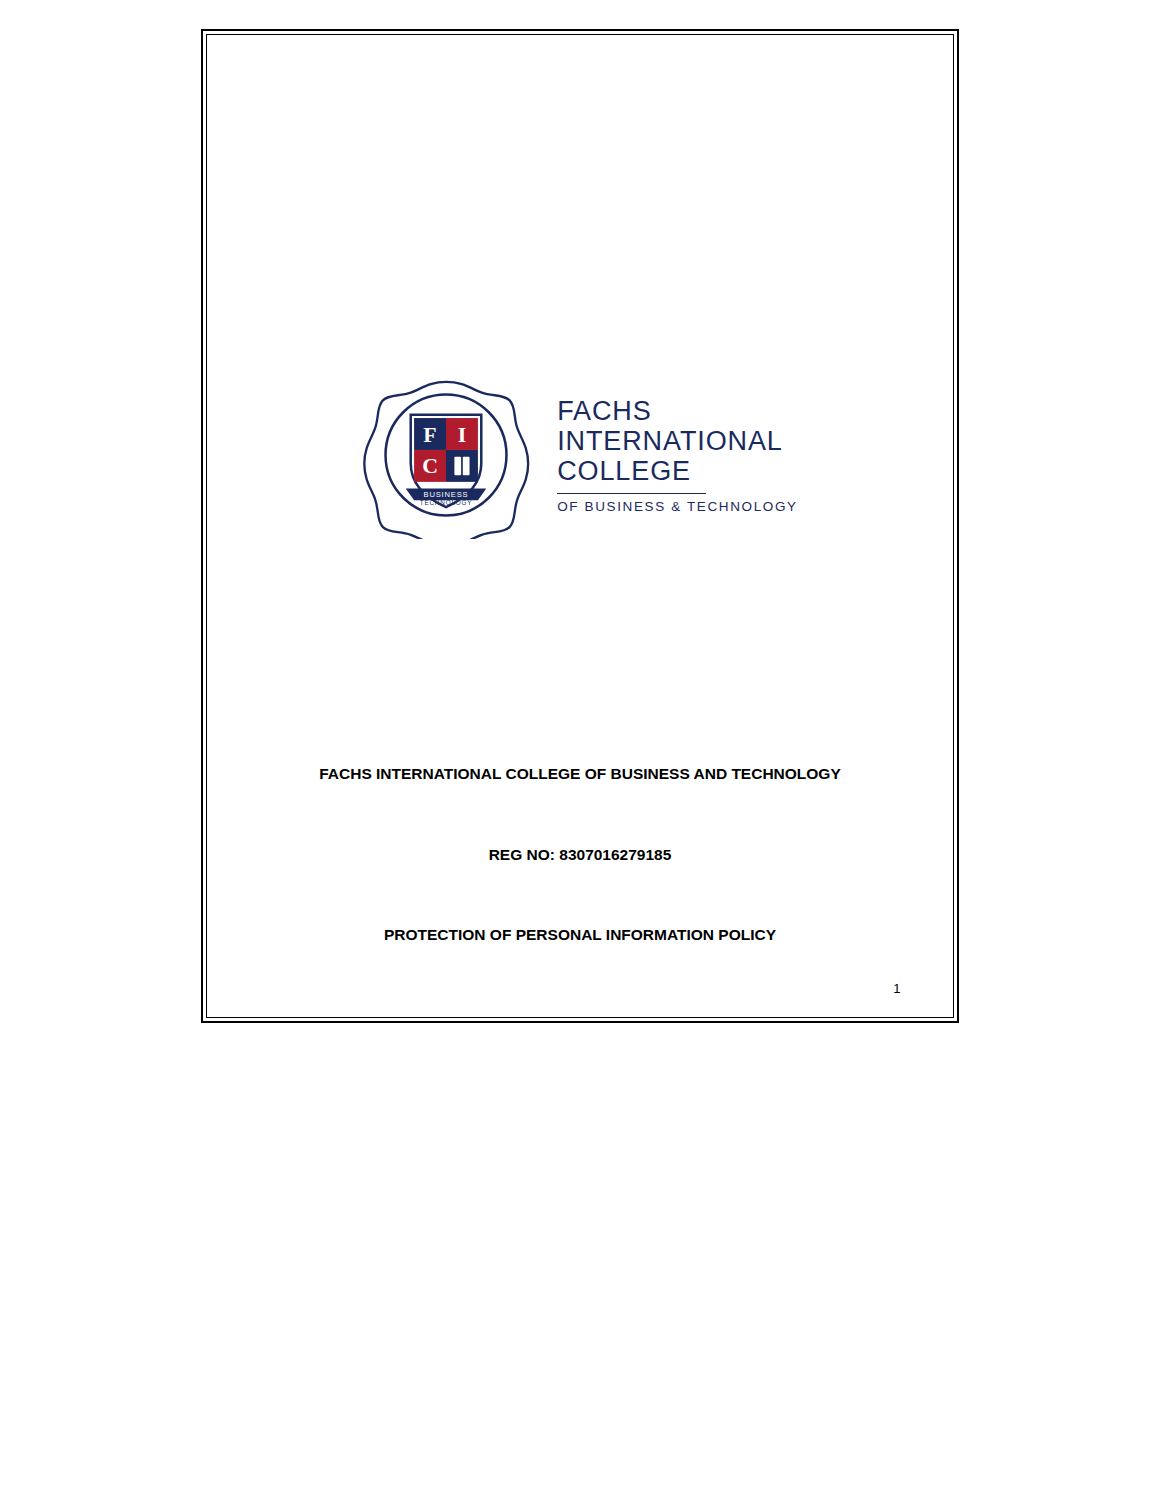F I C BUSINESS TECHNOLOGY
FACHS INTERNATIONAL COLLEGE
OF BUSINESS & TECHNOLOGY
FACHS INTERNATIONAL COLLEGE OF BUSINESS AND TECHNOLOGY
REG NO: 8307016279185
PROTECTION OF PERSONAL INFORMATION POLICY
1